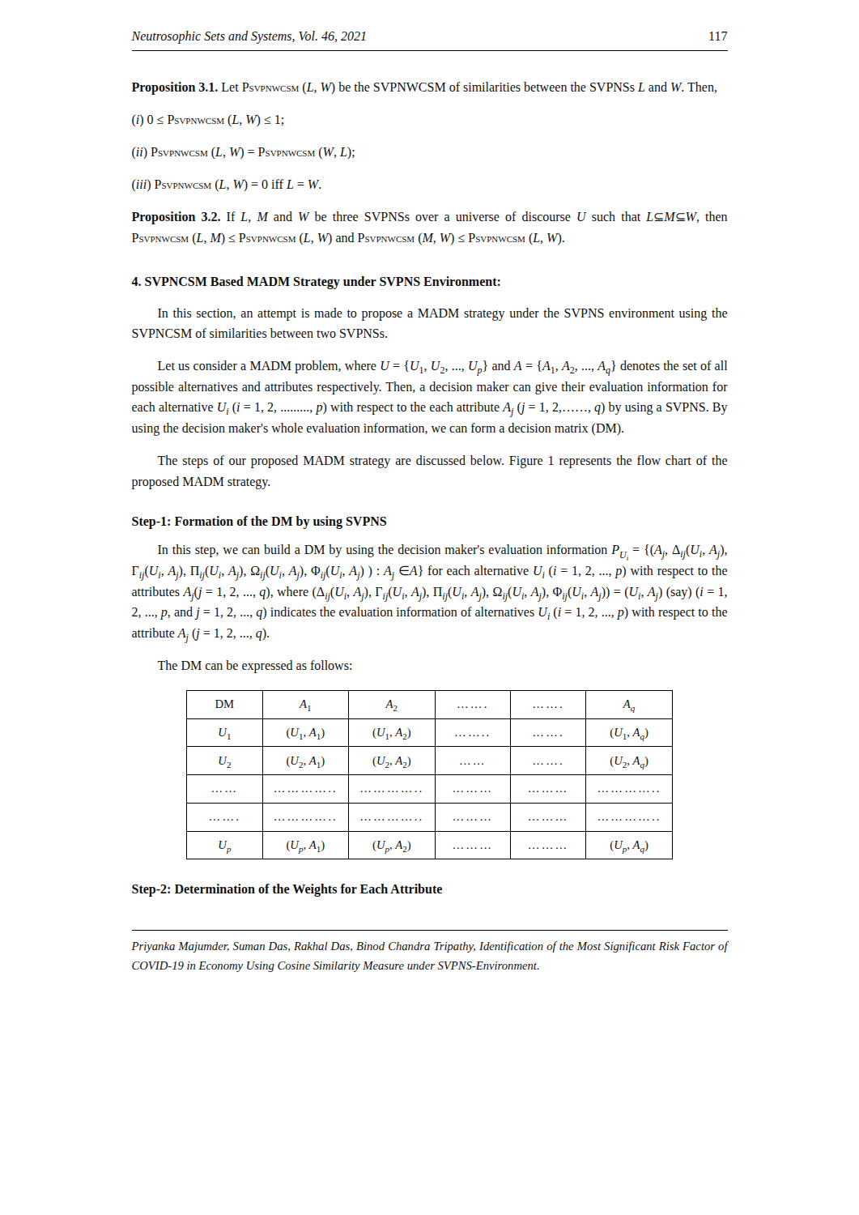Neutrosophic Sets and Systems, Vol. 46, 2021 117
Proposition 3.1. Let Psvpnwcsm (L, W) be the SVPNWCSM of similarities between the SVPNSs L and W. Then,
(i) 0 ≤ Psvpnwcsm (L, W) ≤ 1;
(ii) Psvpnwcsm (L, W) = Psvpnwcsm (W, L);
(iii) Psvpnwcsm (L, W) = 0 iff L = W.
Proposition 3.2. If L, M and W be three SVPNSs over a universe of discourse U such that L⊆M⊆W, then Psvpnwcsm (L, M) ≤ Psvpnwcsm (L, W) and Psvpnwcsm (M, W) ≤ Psvpnwcsm (L, W).
4. SVPNCSM Based MADM Strategy under SVPNS Environment:
In this section, an attempt is made to propose a MADM strategy under the SVPNS environment using the SVPNCSM of similarities between two SVPNSs.
Let us consider a MADM problem, where U = {U1, U2, ..., Up} and A = {A1, A2, ..., Aq} denotes the set of all possible alternatives and attributes respectively. Then, a decision maker can give their evaluation information for each alternative Ui (i = 1, 2, ........., p) with respect to the each attribute Aj (j = 1, 2,……, q) by using a SVPNS. By using the decision maker's whole evaluation information, we can form a decision matrix (DM).
The steps of our proposed MADM strategy are discussed below. Figure 1 represents the flow chart of the proposed MADM strategy.
Step-1: Formation of the DM by using SVPNS
In this step, we can build a DM by using the decision maker's evaluation information PUi = {(Aj, Δij(Ui, Aj), Γij(Ui, Aj), Πij(Ui, Aj), Ωij(Ui, Aj), Φij(Ui, Aj) ) : Aj ∈A} for each alternative Ui (i = 1, 2, ..., p) with respect to the attributes Aj(j = 1, 2, ..., q), where (Δij(Ui, Aj), Γij(Ui, Aj), Πij(Ui, Aj), Ωij(Ui, Aj), Φij(Ui, Aj)) = (Ui, Aj) (say) (i = 1, 2, ..., p, and j = 1, 2, ..., q) indicates the evaluation information of alternatives Ui (i = 1, 2, ..., p) with respect to the attribute Aj (j = 1, 2, ..., q).
The DM can be expressed as follows:
| DM | A 1 | A 2 | ……. | ……. | A q |
| --- | --- | --- | --- | --- | --- |
| U 1 | ( U 1 , A 1 ) | ( U 1 , A 2 ) | …….. | ……. | ( U 1 , A q ) |
| U 2 | ( U 2 , A 1 ) | ( U 2 , A 2 ) | …… | ……. | ( U 2 , A q ) |
| …… | ………….. | ………….. | ……… | ……… | ………….. |
| ……. | ………….. | ………….. | ……… | ……… | ………….. |
| U p | ( U p , A 1 ) | ( U p , A 2 ) | ……… | ……… | ( U p , A q ) |
Step-2: Determination of the Weights for Each Attribute
Priyanka Majumder, Suman Das, Rakhal Das, Binod Chandra Tripathy, Identification of the Most Significant Risk Factor of COVID-19 in Economy Using Cosine Similarity Measure under SVPNS-Environment.